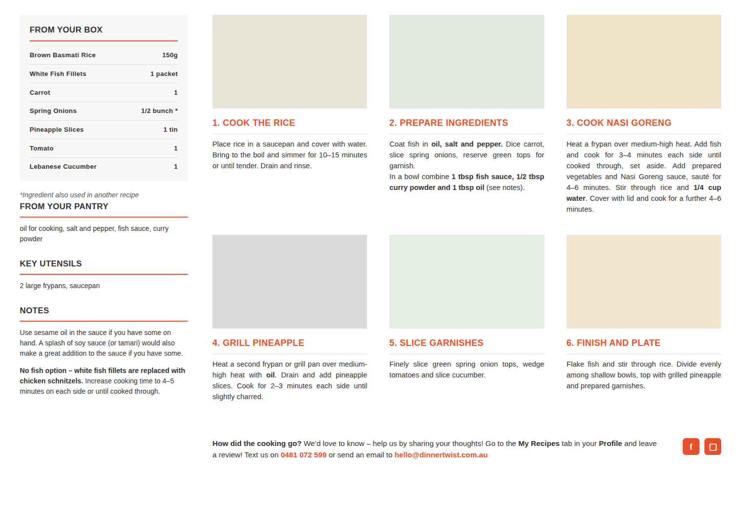From Your Box
| Brown Basmati Rice | 150g |
| White Fish Fillets | 1 packet |
| Carrot | 1 |
| Spring Onions | 1/2 bunch * |
| Pineapple Slices | 1 tin |
| Tomato | 1 |
| Lebanese Cucumber | 1 |
*Ingredient also used in another recipe
From Your Pantry
oil for cooking, salt and pepper, fish sauce, curry powder
Key Utensils
2 large frypans, saucepan
Notes
Use sesame oil in the sauce if you have some on hand. A splash of soy sauce (or tamari) would also make a great addition to the sauce if you have some.
No fish option – white fish fillets are replaced with chicken schnitzels. Increase cooking time to 4–5 minutes on each side or until cooked through.
1. Cook the Rice
Place rice in a saucepan and cover with water. Bring to the boil and simmer for 10–15 minutes or until tender. Drain and rinse.
2. Prepare Ingredients
Coat fish in oil, salt and pepper. Dice carrot, slice spring onions, reserve green tops for garnish.
In a bowl combine 1 tbsp fish sauce, 1/2 tbsp curry powder and 1 tbsp oil (see notes).
3. Cook Nasi Goreng
Heat a frypan over medium-high heat. Add fish and cook for 3–4 minutes each side until cooked through, set aside. Add prepared vegetables and Nasi Goreng sauce, sauté for 4–6 minutes. Stir through rice and 1/4 cup water. Cover with lid and cook for a further 4–6 minutes.
4. Grill Pineapple
Heat a second frypan or grill pan over medium-high heat with oil. Drain and add pineapple slices. Cook for 2–3 minutes each side until slightly charred.
5. Slice Garnishes
Finely slice green spring onion tops, wedge tomatoes and slice cucumber.
6. Finish and Plate
Flake fish and stir through rice. Divide evenly among shallow bowls, top with grilled pineapple and prepared garnishes.
How did the cooking go? We’d love to know – help us by sharing your thoughts! Go to the My Recipes tab in your Profile and leave a review! Text us on 0481 072 599 or send an email to hello@dinnertwist.com.au
f ▢